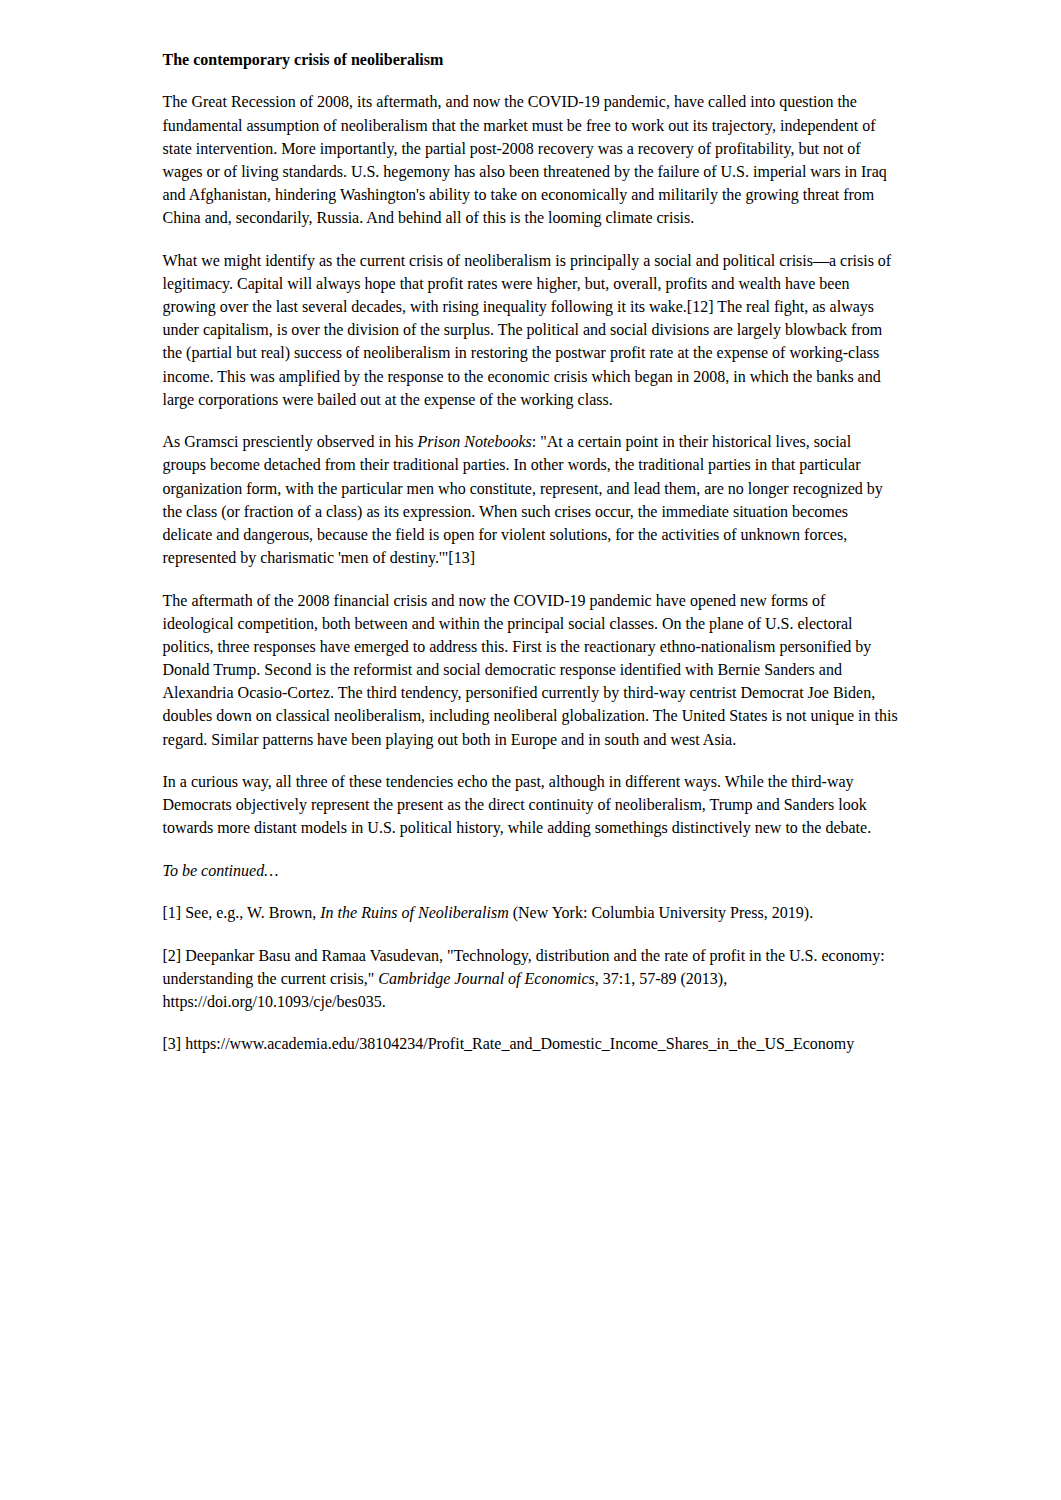The contemporary crisis of neoliberalism
The Great Recession of 2008, its aftermath, and now the COVID-19 pandemic, have called into question the fundamental assumption of neoliberalism that the market must be free to work out its trajectory, independent of state intervention. More importantly, the partial post-2008 recovery was a recovery of profitability, but not of wages or of living standards. U.S. hegemony has also been threatened by the failure of U.S. imperial wars in Iraq and Afghanistan, hindering Washington's ability to take on economically and militarily the growing threat from China and, secondarily, Russia. And behind all of this is the looming climate crisis.
What we might identify as the current crisis of neoliberalism is principally a social and political crisis—a crisis of legitimacy. Capital will always hope that profit rates were higher, but, overall, profits and wealth have been growing over the last several decades, with rising inequality following it its wake.[12] The real fight, as always under capitalism, is over the division of the surplus. The political and social divisions are largely blowback from the (partial but real) success of neoliberalism in restoring the postwar profit rate at the expense of working-class income. This was amplified by the response to the economic crisis which began in 2008, in which the banks and large corporations were bailed out at the expense of the working class.
As Gramsci presciently observed in his Prison Notebooks: "At a certain point in their historical lives, social groups become detached from their traditional parties. In other words, the traditional parties in that particular organization form, with the particular men who constitute, represent, and lead them, are no longer recognized by the class (or fraction of a class) as its expression. When such crises occur, the immediate situation becomes delicate and dangerous, because the field is open for violent solutions, for the activities of unknown forces, represented by charismatic 'men of destiny.'"[13]
The aftermath of the 2008 financial crisis and now the COVID-19 pandemic have opened new forms of ideological competition, both between and within the principal social classes. On the plane of U.S. electoral politics, three responses have emerged to address this. First is the reactionary ethno-nationalism personified by Donald Trump. Second is the reformist and social democratic response identified with Bernie Sanders and Alexandria Ocasio-Cortez. The third tendency, personified currently by third-way centrist Democrat Joe Biden, doubles down on classical neoliberalism, including neoliberal globalization. The United States is not unique in this regard. Similar patterns have been playing out both in Europe and in south and west Asia.
In a curious way, all three of these tendencies echo the past, although in different ways. While the third-way Democrats objectively represent the present as the direct continuity of neoliberalism, Trump and Sanders look towards more distant models in U.S. political history, while adding somethings distinctively new to the debate.
To be continued…
[1] See, e.g., W. Brown, In the Ruins of Neoliberalism (New York: Columbia University Press, 2019).
[2] Deepankar Basu and Ramaa Vasudevan, "Technology, distribution and the rate of profit in the U.S. economy: understanding the current crisis," Cambridge Journal of Economics, 37:1, 57-89 (2013), https://doi.org/10.1093/cje/bes035.
[3] https://www.academia.edu/38104234/Profit_Rate_and_Domestic_Income_Shares_in_the_US_Economy